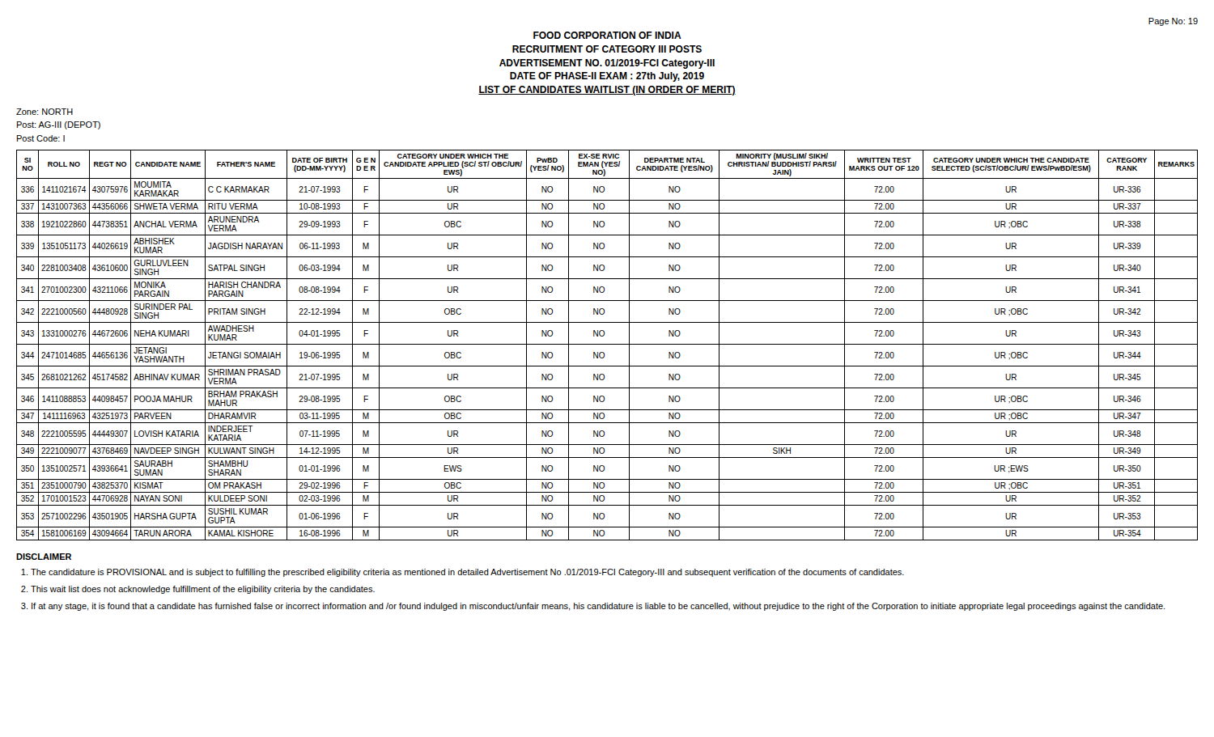Page No: 19
FOOD CORPORATION OF INDIA
RECRUITMENT OF CATEGORY III POSTS
ADVERTISEMENT NO. 01/2019-FCI Category-III
DATE OF PHASE-II EXAM : 27th July, 2019
LIST OF CANDIDATES WAITLIST (IN ORDER OF MERIT)
Zone: NORTH
Post: AG-III (DEPOT)
Post Code: I
| SI NO | ROLL NO | REGT NO | CANDIDATE NAME | FATHER'S NAME | DATE OF BIRTH (DD-MM-YYYY) | G E N D E R | CATEGORY UNDER WHICH THE CANDIDATE APPLIED (SC/ ST/ OBC/UR/ EWS) | PwBD (YES/ NO) | EX-SE RVIC EMAN (YES/ NO) | DEPARTME NTAL CANDIDATE (YES/NO) | MINORITY (MUSLIM/ SIKH/ CHRISTIAN/ BUDDHIST/ PARSI/ JAIN) | WRITTEN TEST MARKS OUT OF 120 | CATEGORY UNDER WHICH THE CANDIDATE SELECTED (SC/ST/OBC/UR/ EWS/PwBD/ESM) | CATEGORY RANK | REMARKS |
| --- | --- | --- | --- | --- | --- | --- | --- | --- | --- | --- | --- | --- | --- | --- | --- |
| 336 | 1411021674 | 43075976 | MOUMITA KARMAKAR | C C KARMAKAR | 21-07-1993 | F | UR | NO | NO | NO | | 72.00 | UR | UR-336 | |
| 337 | 1431007363 | 44356066 | SHWETA VERMA | RITU VERMA | 10-08-1993 | F | UR | NO | NO | NO | | 72.00 | UR | UR-337 | |
| 338 | 1921022860 | 44738351 | ANCHAL VERMA | ARUNENDRA VERMA | 29-09-1993 | F | OBC | NO | NO | NO | | 72.00 | UR ;OBC | UR-338 | |
| 339 | 1351051173 | 44026619 | ABHISHEK KUMAR | JAGDISH NARAYAN | 06-11-1993 | M | UR | NO | NO | NO | | 72.00 | UR | UR-339 | |
| 340 | 2281003408 | 43610600 | GURLUVLEEN SINGH | SATPAL SINGH | 06-03-1994 | M | UR | NO | NO | NO | | 72.00 | UR | UR-340 | |
| 341 | 2701002300 | 43211066 | MONIKA PARGAIN | HARISH CHANDRA PARGAIN | 08-08-1994 | F | UR | NO | NO | NO | | 72.00 | UR | UR-341 | |
| 342 | 2221000560 | 44480928 | SURINDER PAL SINGH | PRITAM SINGH | 22-12-1994 | M | OBC | NO | NO | NO | | 72.00 | UR ;OBC | UR-342 | |
| 343 | 1331000276 | 44672606 | NEHA KUMARI | AWADHESH KUMAR | 04-01-1995 | F | UR | NO | NO | NO | | 72.00 | UR | UR-343 | |
| 344 | 2471014685 | 44656136 | JETANGI YASHWANTH | JETANGI SOMAIAH | 19-06-1995 | M | OBC | NO | NO | NO | | 72.00 | UR ;OBC | UR-344 | |
| 345 | 2681021262 | 45174582 | ABHINAV KUMAR | SHRIMAN PRASAD VERMA | 21-07-1995 | M | UR | NO | NO | NO | | 72.00 | UR | UR-345 | |
| 346 | 1411088853 | 44098457 | POOJA MAHUR | BRHAM PRAKASH MAHUR | 29-08-1995 | F | OBC | NO | NO | NO | | 72.00 | UR ;OBC | UR-346 | |
| 347 | 1411116963 | 43251973 | PARVEEN | DHARAMVIR | 03-11-1995 | M | OBC | NO | NO | NO | | 72.00 | UR ;OBC | UR-347 | |
| 348 | 2221005595 | 44449307 | LOVISH KATARIA | INDERJEET KATARIA | 07-11-1995 | M | UR | NO | NO | NO | | 72.00 | UR | UR-348 | |
| 349 | 2221009077 | 43768469 | NAVDEEP SINGH | KULWANT SINGH | 14-12-1995 | M | UR | NO | NO | NO | SIKH | 72.00 | UR | UR-349 | |
| 350 | 1351002571 | 43936641 | SAURABH SUMAN | SHAMBHU SHARAN | 01-01-1996 | M | EWS | NO | NO | NO | | 72.00 | UR ;EWS | UR-350 | |
| 351 | 2351000790 | 43825370 | KISMAT | OM PRAKASH | 29-02-1996 | F | OBC | NO | NO | NO | | 72.00 | UR ;OBC | UR-351 | |
| 352 | 1701001523 | 44706928 | NAYAN SONI | KULDEEP SONI | 02-03-1996 | M | UR | NO | NO | NO | | 72.00 | UR | UR-352 | |
| 353 | 2571002296 | 43501905 | HARSHA GUPTA | SUSHIL KUMAR GUPTA | 01-06-1996 | F | UR | NO | NO | NO | | 72.00 | UR | UR-353 | |
| 354 | 1581006169 | 43094664 | TARUN ARORA | KAMAL KISHORE | 16-08-1996 | M | UR | NO | NO | NO | | 72.00 | UR | UR-354 | |
DISCLAIMER
The candidature is PROVISIONAL and is subject to fulfilling the prescribed eligibility criteria as mentioned in detailed Advertisement No .01/2019-FCI Category-III and subsequent verification of the documents of candidates.
This wait list does not acknowledge fulfillment of the eligibility criteria by the candidates.
If at any stage, it is found that a candidate has furnished false or incorrect information and /or found indulged in misconduct/unfair means, his candidature is liable to be cancelled, without prejudice to the right of the Corporation to initiate appropriate legal proceedings against the candidate.